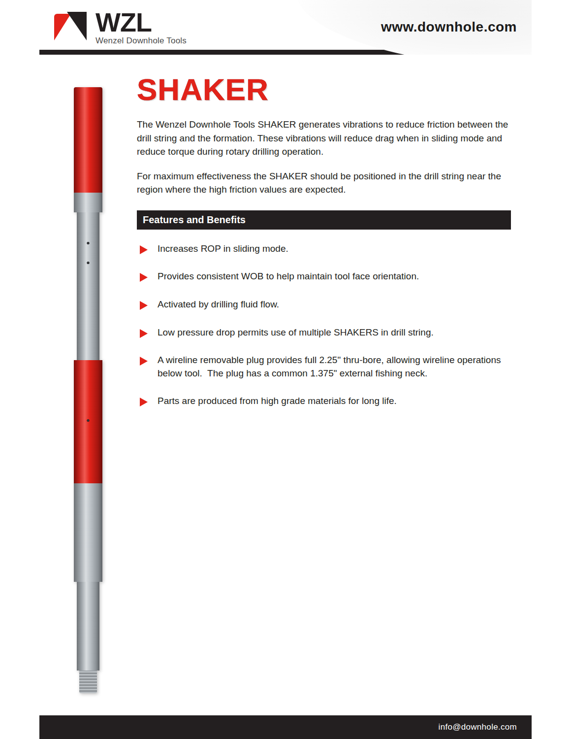WZL
Wenzel Downhole Tools
www.downhole.com
SHAKER
The Wenzel Downhole Tools SHAKER generates vibrations to reduce friction between the drill string and the formation. These vibrations will reduce drag when in sliding mode and reduce torque during rotary drilling operation.
For maximum effectiveness the SHAKER should be positioned in the drill string near the region where the high friction values are expected.
Features and Benefits
Increases ROP in sliding mode.
Provides consistent WOB to help maintain tool face orientation.
Activated by drilling fluid flow.
Low pressure drop permits use of multiple SHAKERS in drill string.
A wireline removable plug provides full 2.25" thru-bore, allowing wireline operations below tool. The plug has a common 1.375" external fishing neck.
Parts are produced from high grade materials for long life.
info@downhole.com